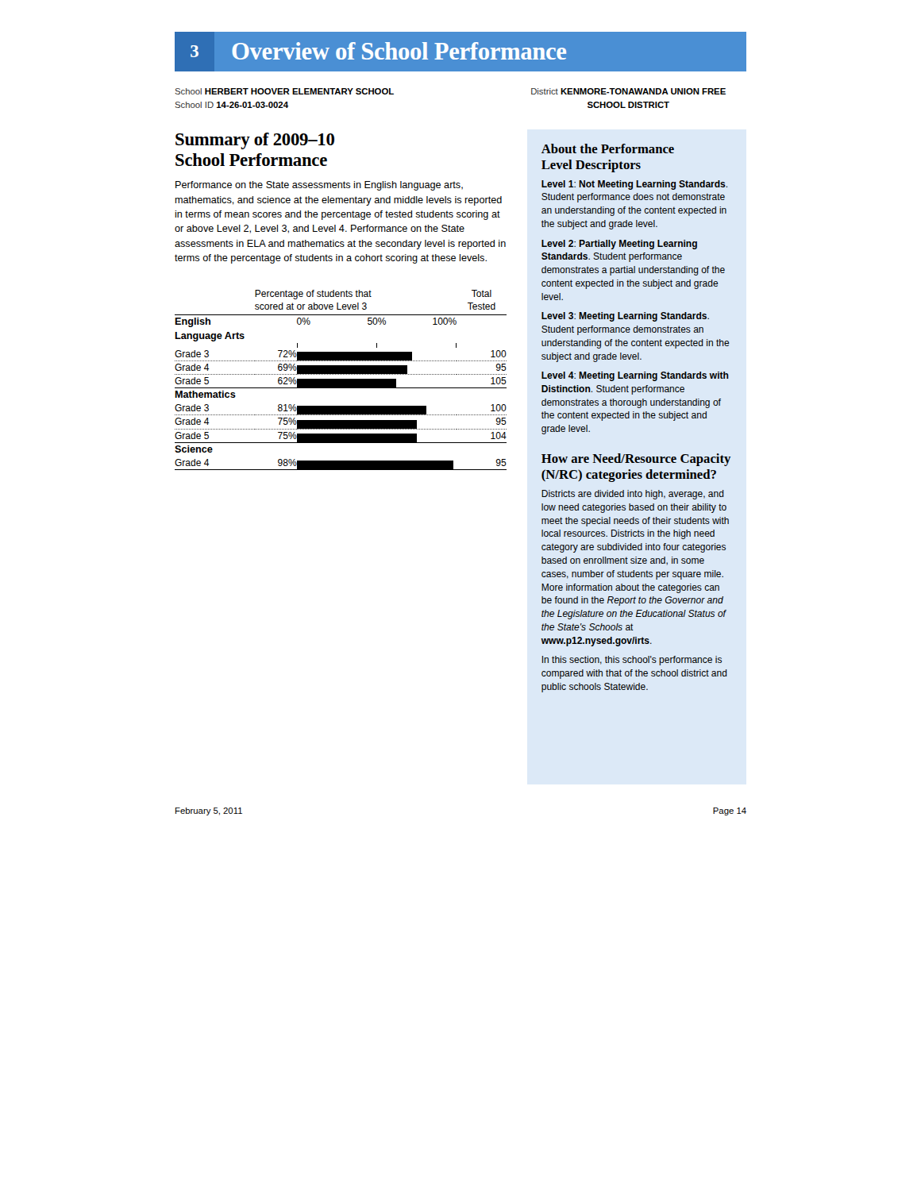3
Overview of School Performance
School HERBERT HOOVER ELEMENTARY SCHOOL
School ID 14-26-01-03-0024
District KENMORE-TONAWANDA UNION FREE
SCHOOL DISTRICT
Summary of 2009–10
School Performance
Performance on the State assessments in English language arts, mathematics, and science at the elementary and middle levels is reported in terms of mean scores and the percentage of tested students scoring at or above Level 2, Level 3, and Level 4. Performance on the State assessments in ELA and mathematics at the secondary level is reported in terms of the percentage of students in a cohort scoring at these levels.
| | Percentage of students that scored at or above Level 3 | Total Tested |
| English Language Arts | | 0% 50% 100% | |
| Grade 3 | 72% | | 100 |
| Grade 4 | 69% | | 95 |
| Grade 5 | 62% | | 105 |
| Mathematics |
| Grade 3 | 81% | | 100 |
| Grade 4 | 75% | | 95 |
| Grade 5 | 75% | | 104 |
| Science |
| Grade 4 | 98% | | 95 |
About the Performance
Level Descriptors
Level 1: Not Meeting Learning Standards. Student performance does not demonstrate an understanding of the content expected in the subject and grade level.
Level 2: Partially Meeting Learning Standards. Student performance demonstrates a partial understanding of the content expected in the subject and grade level.
Level 3: Meeting Learning Standards. Student performance demonstrates an understanding of the content expected in the subject and grade level.
Level 4: Meeting Learning Standards with Distinction. Student performance demonstrates a thorough understanding of the content expected in the subject and grade level.
How are Need/Resource Capacity
(N/RC) categories determined?
Districts are divided into high, average, and low need categories based on their ability to meet the special needs of their students with local resources. Districts in the high need category are subdivided into four categories based on enrollment size and, in some cases, number of students per square mile. More information about the categories can be found in the Report to the Governor and the Legislature on the Educational Status of the State's Schools at www.p12.nysed.gov/irts.
In this section, this school's performance is compared with that of the school district and public schools Statewide.
February 5, 2011
Page 14